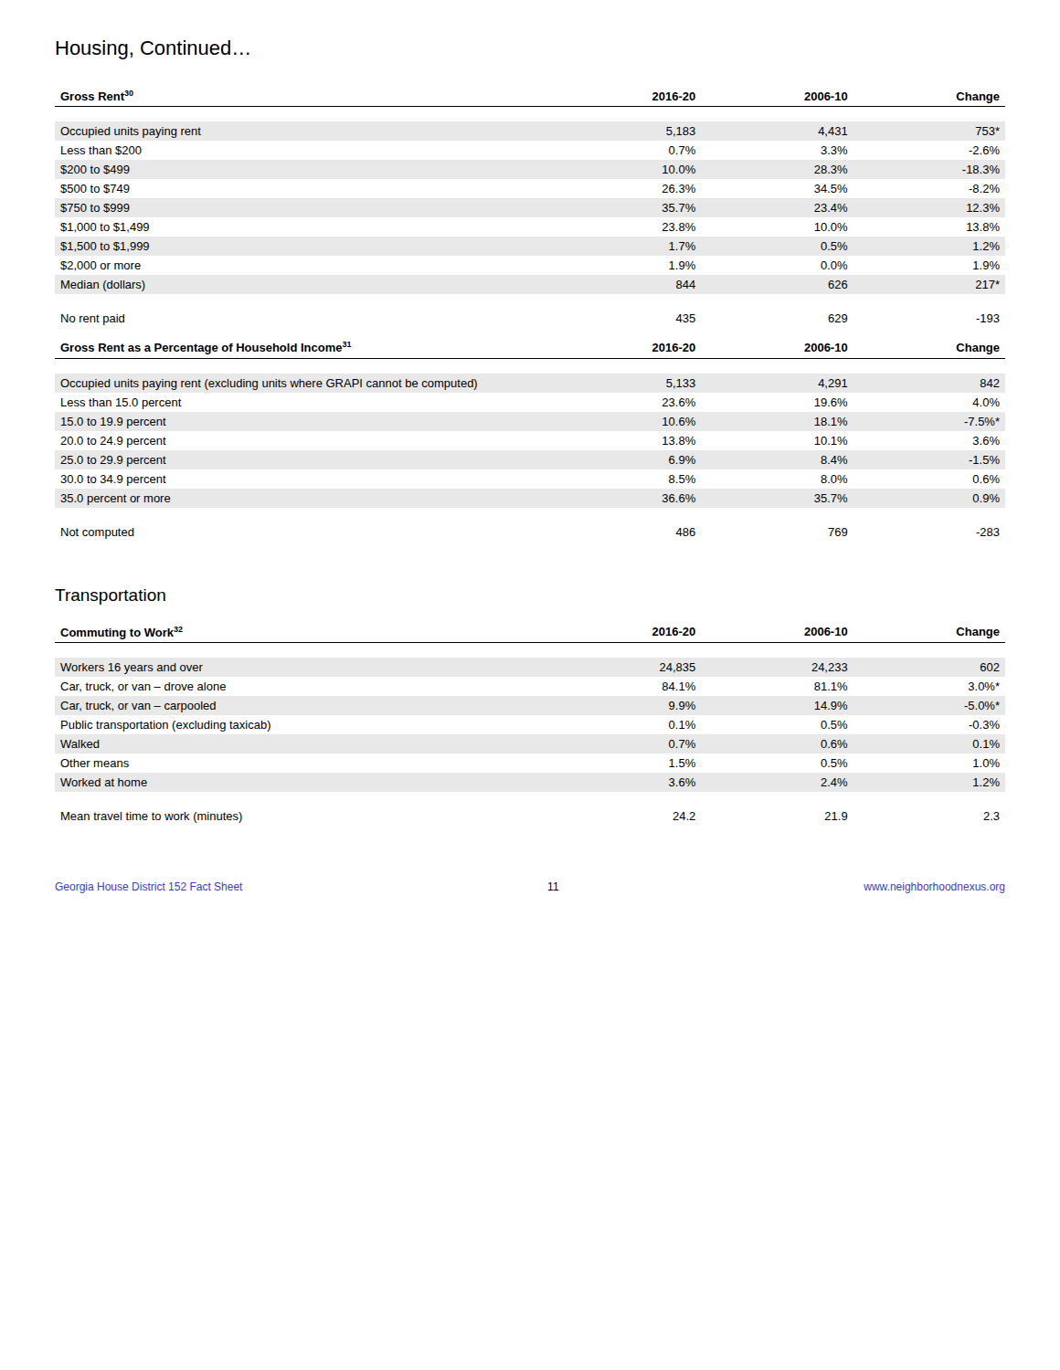Housing, Continued…
| Gross Rent 30 | 2016-20 | 2006-10 | Change |
| --- | --- | --- | --- |
| Occupied units paying rent | 5,183 | 4,431 | 753* |
| Less than $200 | 0.7% | 3.3% | -2.6% |
| $200 to $499 | 10.0% | 28.3% | -18.3% |
| $500 to $749 | 26.3% | 34.5% | -8.2% |
| $750 to $999 | 35.7% | 23.4% | 12.3% |
| $1,000 to $1,499 | 23.8% | 10.0% | 13.8% |
| $1,500 to $1,999 | 1.7% | 0.5% | 1.2% |
| $2,000 or more | 1.9% | 0.0% | 1.9% |
| Median (dollars) | 844 | 626 | 217* |
| No rent paid | 435 | 629 | -193 |
| Gross Rent as a Percentage of Household Income 31 | 2016-20 | 2006-10 | Change |
| --- | --- | --- | --- |
| Occupied units paying rent (excluding units where GRAPI cannot be computed) | 5,133 | 4,291 | 842 |
| Less than 15.0 percent | 23.6% | 19.6% | 4.0% |
| 15.0 to 19.9 percent | 10.6% | 18.1% | -7.5%* |
| 20.0 to 24.9 percent | 13.8% | 10.1% | 3.6% |
| 25.0 to 29.9 percent | 6.9% | 8.4% | -1.5% |
| 30.0 to 34.9 percent | 8.5% | 8.0% | 0.6% |
| 35.0 percent or more | 36.6% | 35.7% | 0.9% |
| Not computed | 486 | 769 | -283 |
Transportation
| Commuting to Work 32 | 2016-20 | 2006-10 | Change |
| --- | --- | --- | --- |
| Workers 16 years and over | 24,835 | 24,233 | 602 |
| Car, truck, or van – drove alone | 84.1% | 81.1% | 3.0%* |
| Car, truck, or van – carpooled | 9.9% | 14.9% | -5.0%* |
| Public transportation (excluding taxicab) | 0.1% | 0.5% | -0.3% |
| Walked | 0.7% | 0.6% | 0.1% |
| Other means | 1.5% | 0.5% | 1.0% |
| Worked at home | 3.6% | 2.4% | 1.2% |
| Mean travel time to work (minutes) | 24.2 | 21.9 | 2.3 |
Georgia House District 152 Fact Sheet
11
www.neighborhoodnexus.org